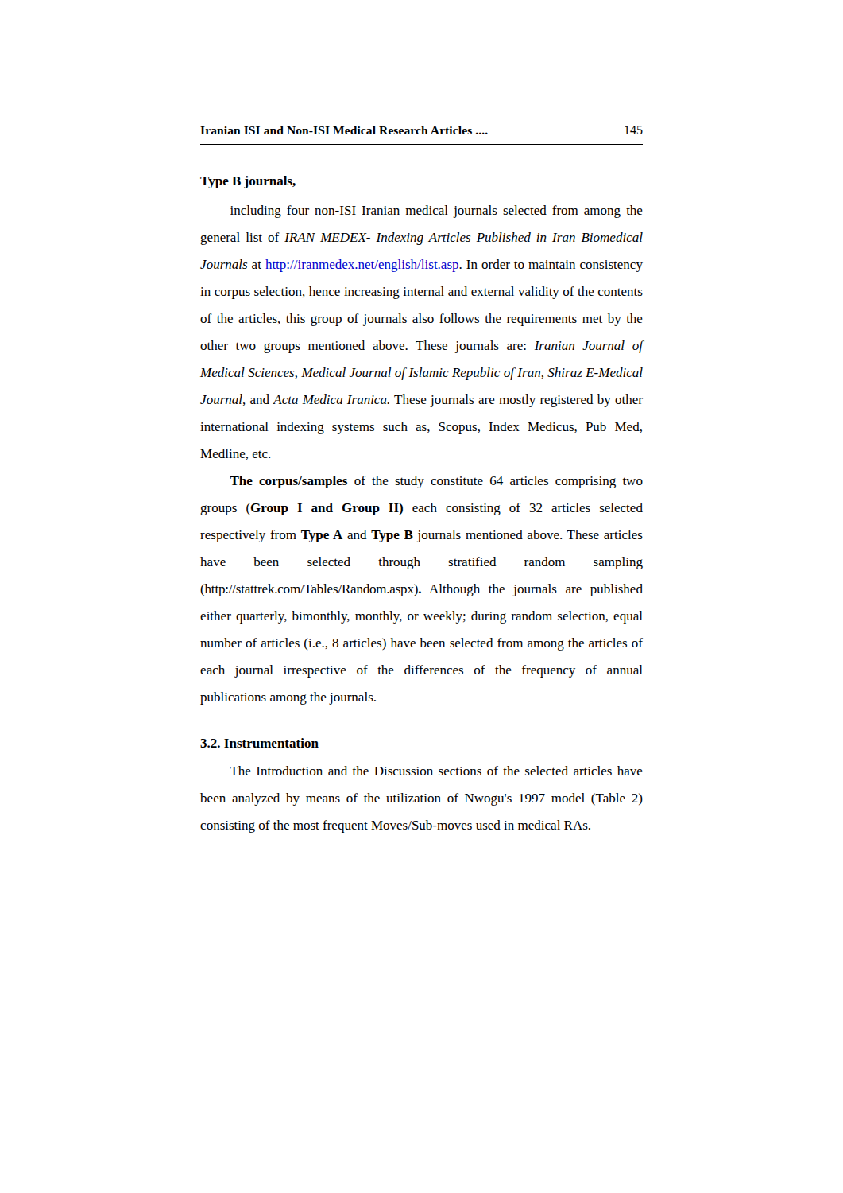Iranian ISI and Non-ISI Medical Research Articles .... 145
Type B journals,
including four non-ISI Iranian medical journals selected from among the general list of IRAN MEDEX- Indexing Articles Published in Iran Biomedical Journals at http://iranmedex.net/english/list.asp. In order to maintain consistency in corpus selection, hence increasing internal and external validity of the contents of the articles, this group of journals also follows the requirements met by the other two groups mentioned above. These journals are: Iranian Journal of Medical Sciences, Medical Journal of Islamic Republic of Iran, Shiraz E-Medical Journal, and Acta Medica Iranica. These journals are mostly registered by other international indexing systems such as, Scopus, Index Medicus, Pub Med, Medline, etc.
The corpus/samples of the study constitute 64 articles comprising two groups (Group I and Group II) each consisting of 32 articles selected respectively from Type A and Type B journals mentioned above. These articles have been selected through stratified random sampling (http://stattrek.com/Tables/Random.aspx). Although the journals are published either quarterly, bimonthly, monthly, or weekly; during random selection, equal number of articles (i.e., 8 articles) have been selected from among the articles of each journal irrespective of the differences of the frequency of annual publications among the journals.
3.2. Instrumentation
The Introduction and the Discussion sections of the selected articles have been analyzed by means of the utilization of Nwogu's 1997 model (Table 2) consisting of the most frequent Moves/Sub-moves used in medical RAs.